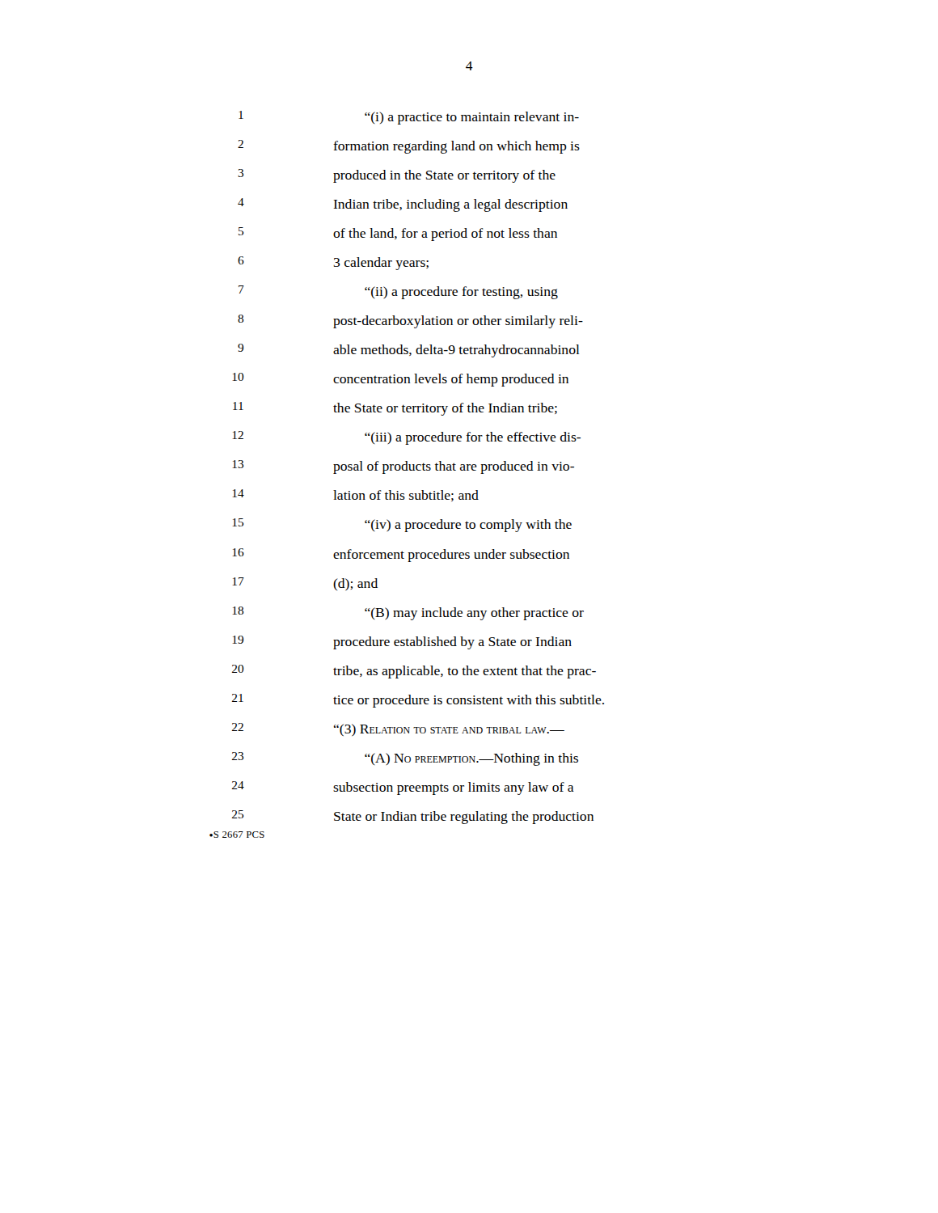4
| 1 | “(i) a practice to maintain relevant in- |
| 2 | formation regarding land on which hemp is |
| 3 | produced in the State or territory of the |
| 4 | Indian tribe, including a legal description |
| 5 | of the land, for a period of not less than |
| 6 | 3 calendar years; |
| 7 | “(ii) a procedure for testing, using |
| 8 | post-decarboxylation or other similarly reli- |
| 9 | able methods, delta-9 tetrahydrocannabinol |
| 10 | concentration levels of hemp produced in |
| 11 | the State or territory of the Indian tribe; |
| 12 | “(iii) a procedure for the effective dis- |
| 13 | posal of products that are produced in vio- |
| 14 | lation of this subtitle; and |
| 15 | “(iv) a procedure to comply with the |
| 16 | enforcement procedures under subsection |
| 17 | (d); and |
| 18 | “(B) may include any other practice or |
| 19 | procedure established by a State or Indian |
| 20 | tribe, as applicable, to the extent that the prac- |
| 21 | tice or procedure is consistent with this subtitle. |
| 22 | “(3) Relation to state and tribal law. — |
| 23 | “(A) No preemption. —Nothing in this |
| 24 | subsection preempts or limits any law of a |
| 25 | State or Indian tribe regulating the production |
•S 2667 PCS